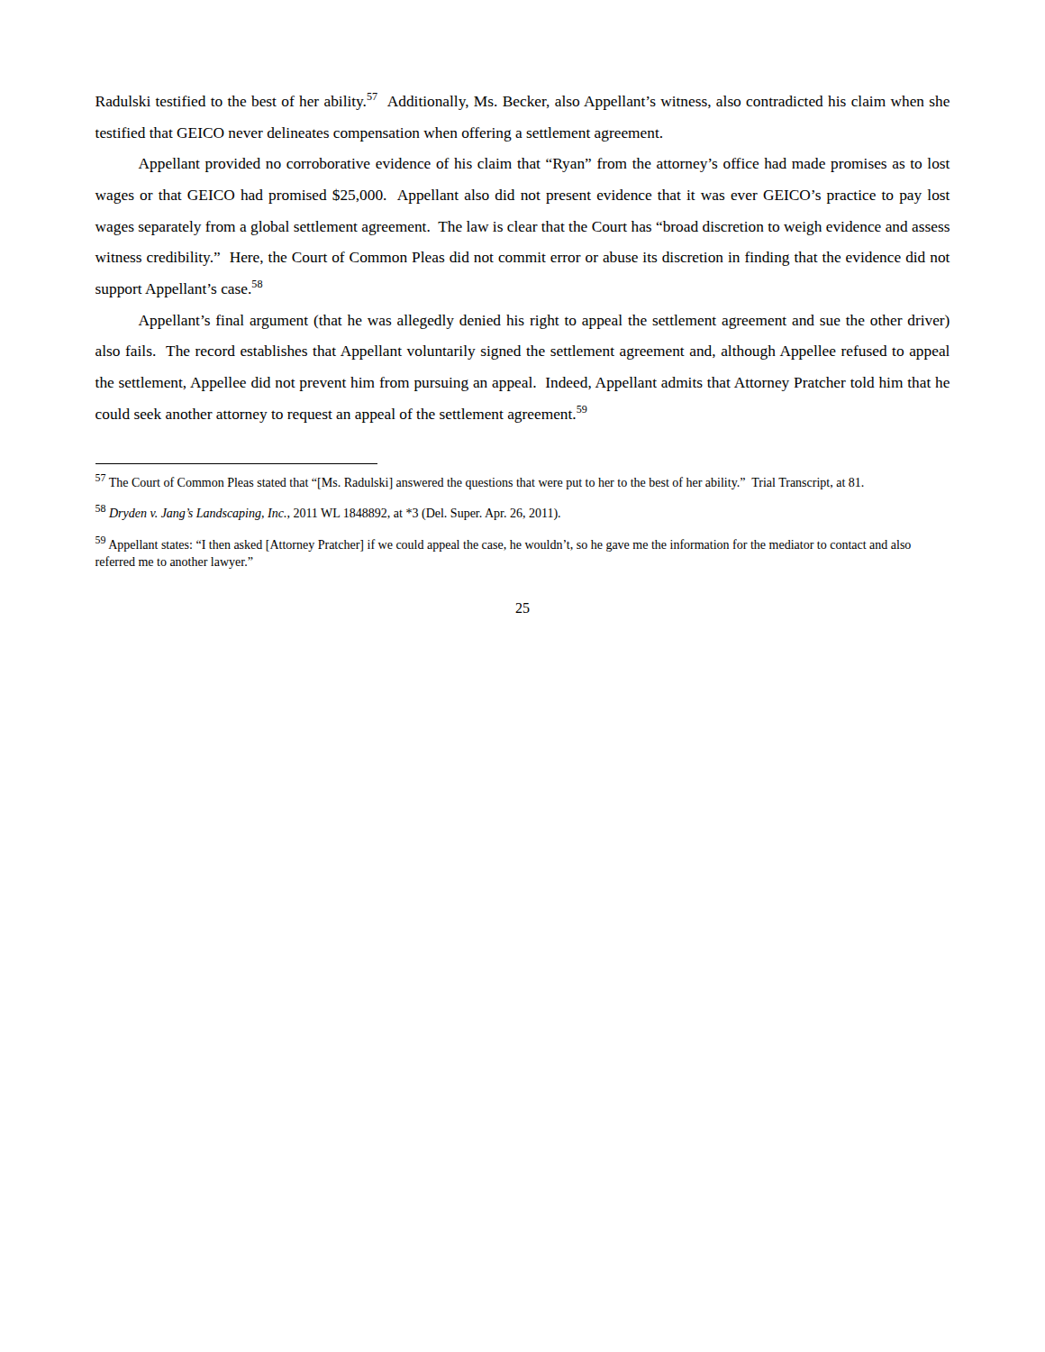Radulski testified to the best of her ability.57 Additionally, Ms. Becker, also Appellant’s witness, also contradicted his claim when she testified that GEICO never delineates compensation when offering a settlement agreement.
Appellant provided no corroborative evidence of his claim that “Ryan” from the attorney’s office had made promises as to lost wages or that GEICO had promised $25,000. Appellant also did not present evidence that it was ever GEICO’s practice to pay lost wages separately from a global settlement agreement. The law is clear that the Court has “broad discretion to weigh evidence and assess witness credibility.” Here, the Court of Common Pleas did not commit error or abuse its discretion in finding that the evidence did not support Appellant’s case.58
Appellant’s final argument (that he was allegedly denied his right to appeal the settlement agreement and sue the other driver) also fails. The record establishes that Appellant voluntarily signed the settlement agreement and, although Appellee refused to appeal the settlement, Appellee did not prevent him from pursuing an appeal. Indeed, Appellant admits that Attorney Pratcher told him that he could seek another attorney to request an appeal of the settlement agreement.59
57 The Court of Common Pleas stated that “[Ms. Radulski] answered the questions that were put to her to the best of her ability.” Trial Transcript, at 81.
58 Dryden v. Jang’s Landscaping, Inc., 2011 WL 1848892, at *3 (Del. Super. Apr. 26, 2011).
59 Appellant states: “I then asked [Attorney Pratcher] if we could appeal the case, he wouldn’t, so he gave me the information for the mediator to contact and also referred me to another lawyer.”
25